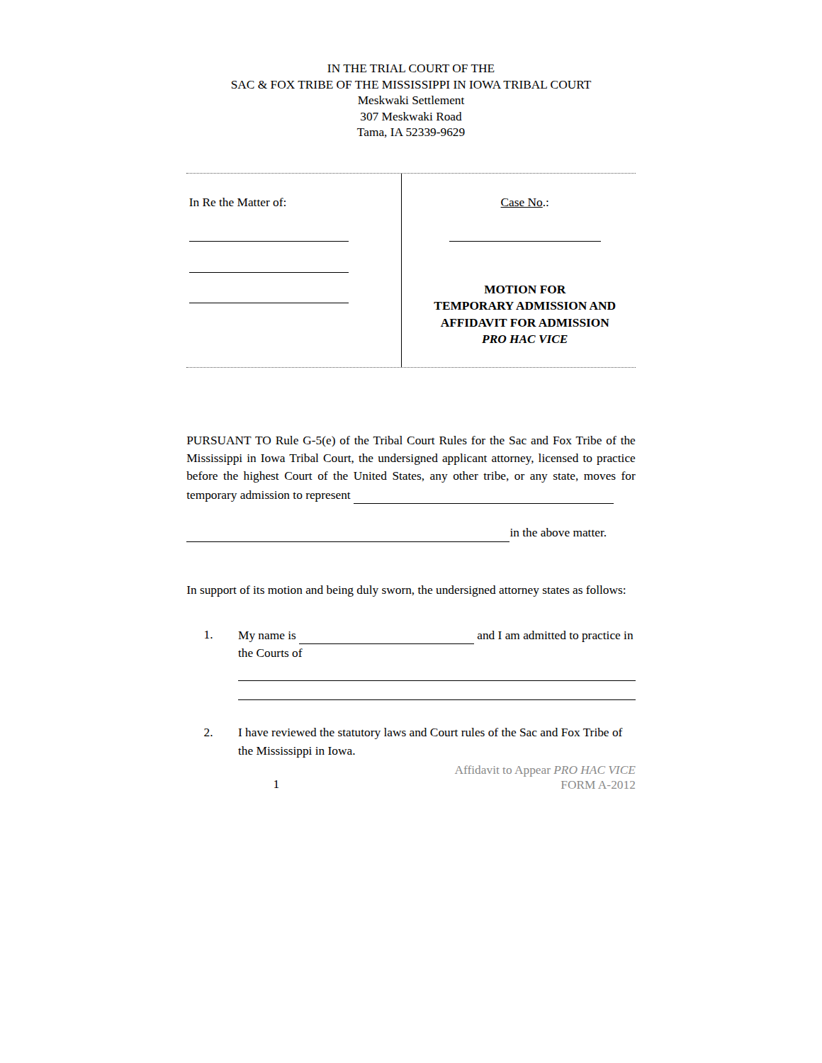IN THE TRIAL COURT OF THE SAC & FOX TRIBE OF THE MISSISSIPPI IN IOWA TRIBAL COURT Meskwaki Settlement 307 Meskwaki Road Tama, IA 52339-9629
In Re the Matter of:
Case No.:
MOTION FOR
TEMPORARY ADMISSION AND
AFFIDAVIT FOR ADMISSION
PRO HAC VICE
PURSUANT TO Rule G-5(e) of the Tribal Court Rules for the Sac and Fox Tribe of the Mississippi in Iowa Tribal Court, the undersigned applicant attorney, licensed to practice before the highest Court of the United States, any other tribe, or any state, moves for temporary admission to represent
in the above matter.
In support of its motion and being duly sworn, the undersigned attorney states as follows:
My name is and I am admitted to practice in the Courts of
I have reviewed the statutory laws and Court rules of the Sac and Fox Tribe of the Mississippi in Iowa.
1
Affidavit to Appear PRO HAC VICE
FORM A-2012